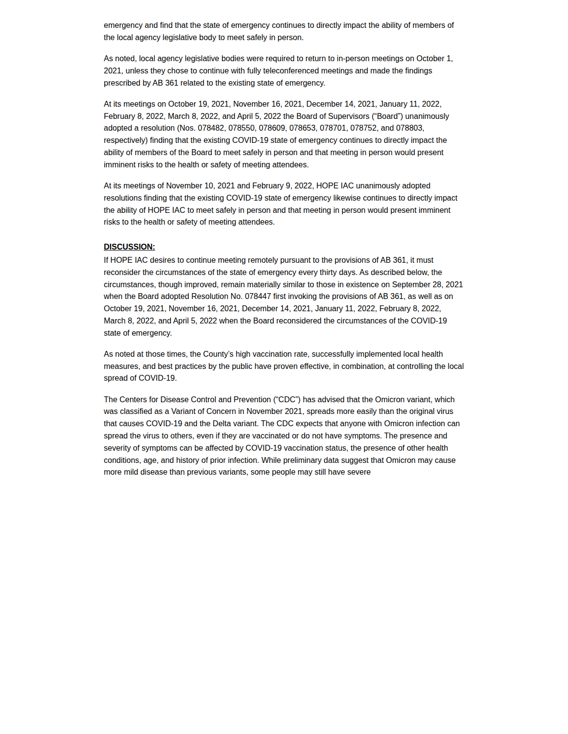emergency and find that the state of emergency continues to directly impact the ability of members of the local agency legislative body to meet safely in person.
As noted, local agency legislative bodies were required to return to in-person meetings on October 1, 2021, unless they chose to continue with fully teleconferenced meetings and made the findings prescribed by AB 361 related to the existing state of emergency.
At its meetings on October 19, 2021, November 16, 2021, December 14, 2021, January 11, 2022, February 8, 2022, March 8, 2022, and April 5, 2022 the Board of Supervisors (“Board”) unanimously adopted a resolution (Nos. 078482, 078550, 078609, 078653, 078701, 078752, and 078803, respectively) finding that the existing COVID-19 state of emergency continues to directly impact the ability of members of the Board to meet safely in person and that meeting in person would present imminent risks to the health or safety of meeting attendees.
At its meetings of November 10, 2021 and February 9, 2022, HOPE IAC unanimously adopted resolutions finding that the existing COVID-19 state of emergency likewise continues to directly impact the ability of HOPE IAC to meet safely in person and that meeting in person would present imminent risks to the health or safety of meeting attendees.
DISCUSSION:
If HOPE IAC desires to continue meeting remotely pursuant to the provisions of AB 361, it must reconsider the circumstances of the state of emergency every thirty days. As described below, the circumstances, though improved, remain materially similar to those in existence on September 28, 2021 when the Board adopted Resolution No. 078447 first invoking the provisions of AB 361, as well as on October 19, 2021, November 16, 2021, December 14, 2021, January 11, 2022, February 8, 2022, March 8, 2022, and April 5, 2022 when the Board reconsidered the circumstances of the COVID-19 state of emergency.
As noted at those times, the County’s high vaccination rate, successfully implemented local health measures, and best practices by the public have proven effective, in combination, at controlling the local spread of COVID-19.
The Centers for Disease Control and Prevention (“CDC”) has advised that the Omicron variant, which was classified as a Variant of Concern in November 2021, spreads more easily than the original virus that causes COVID-19 and the Delta variant. The CDC expects that anyone with Omicron infection can spread the virus to others, even if they are vaccinated or do not have symptoms. The presence and severity of symptoms can be affected by COVID-19 vaccination status, the presence of other health conditions, age, and history of prior infection. While preliminary data suggest that Omicron may cause more mild disease than previous variants, some people may still have severe